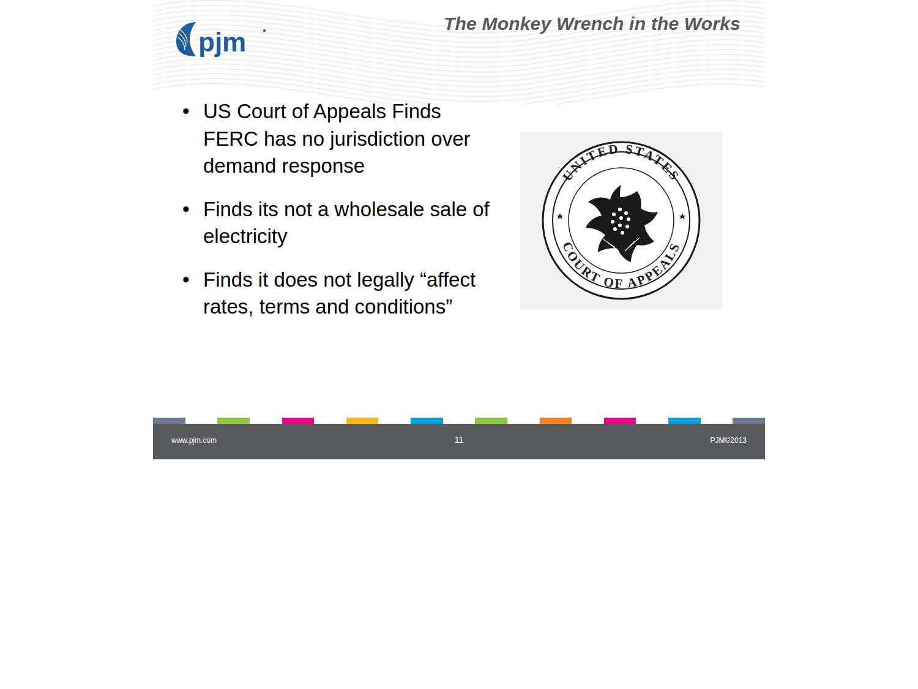pjm
The Monkey Wrench in the Works
US Court of Appeals Finds FERC has no jurisdiction over demand response
Finds its not a wholesale sale of electricity
Finds it does not legally “affect rates, terms and conditions”
UNITED STATES COURT OF APPEALS
www.pjm.com
11
PJM©2013